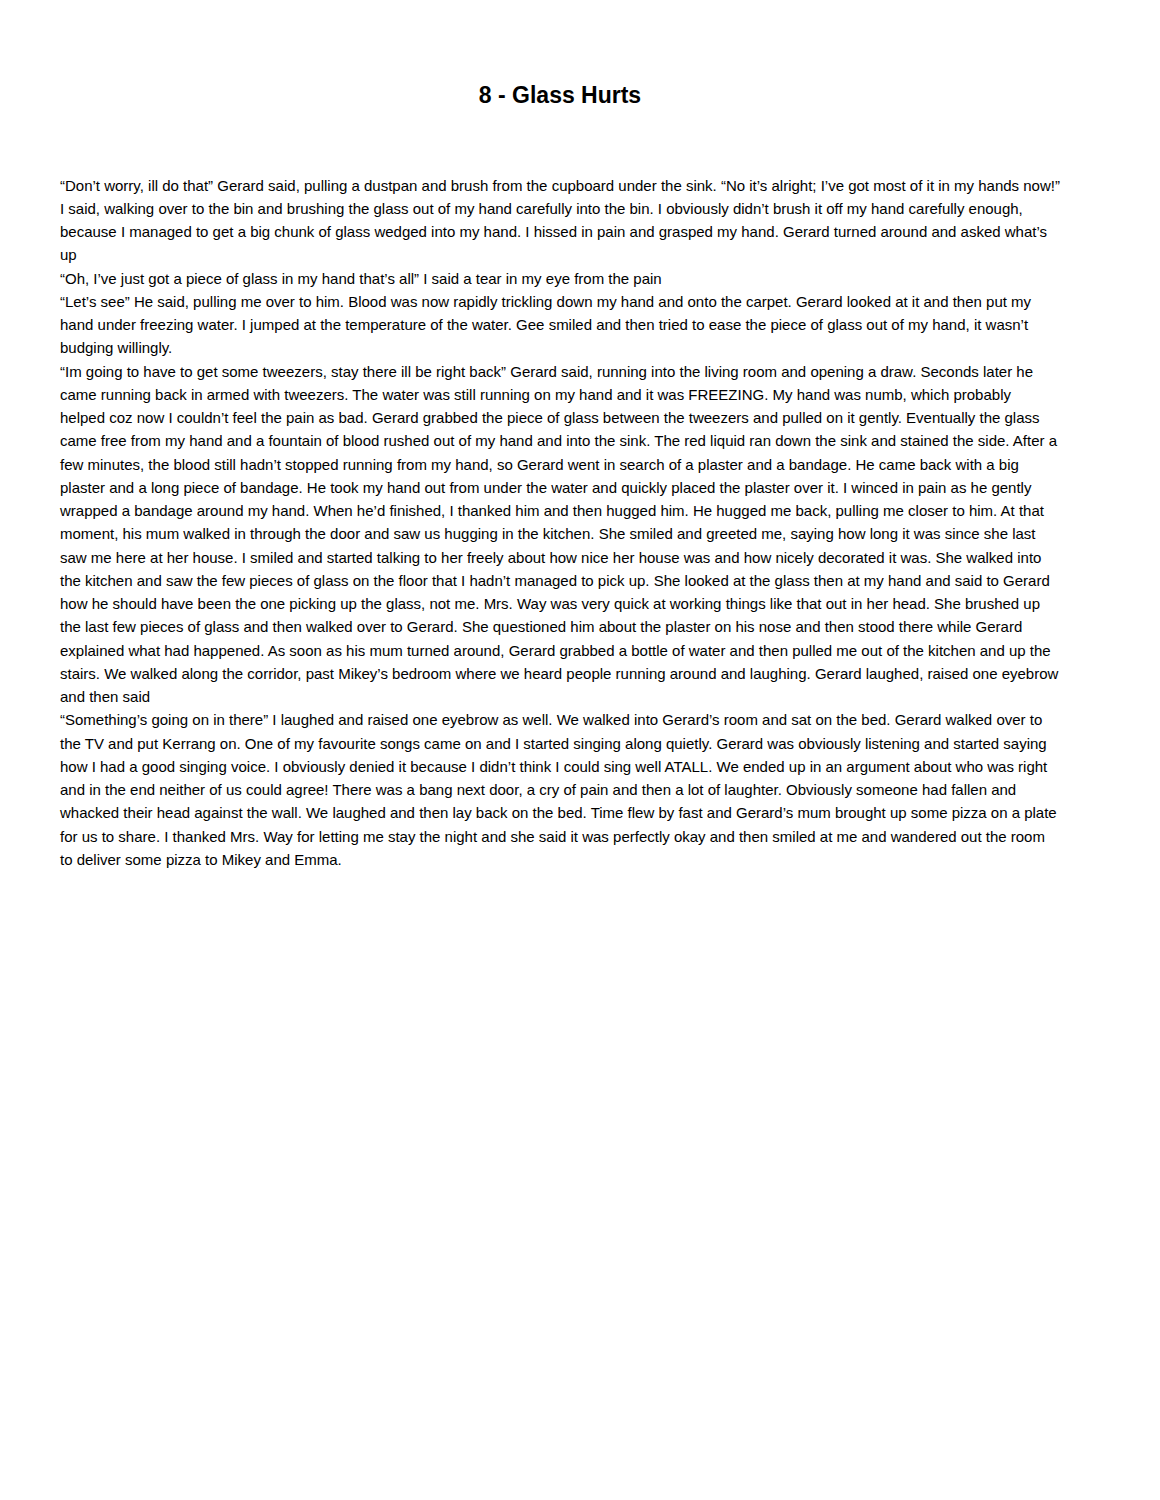8 - Glass Hurts
“Don’t worry, ill do that” Gerard said, pulling a dustpan and brush from the cupboard under the sink. “No it’s alright; I’ve got most of it in my hands now!” I said, walking over to the bin and brushing the glass out of my hand carefully into the bin. I obviously didn’t brush it off my hand carefully enough, because I managed to get a big chunk of glass wedged into my hand. I hissed in pain and grasped my hand. Gerard turned around and asked what’s up
“Oh, I’ve just got a piece of glass in my hand that’s all” I said a tear in my eye from the pain
“Let’s see” He said, pulling me over to him. Blood was now rapidly trickling down my hand and onto the carpet. Gerard looked at it and then put my hand under freezing water. I jumped at the temperature of the water. Gee smiled and then tried to ease the piece of glass out of my hand, it wasn’t budging willingly.
“Im going to have to get some tweezers, stay there ill be right back” Gerard said, running into the living room and opening a draw. Seconds later he came running back in armed with tweezers. The water was still running on my hand and it was FREEZING. My hand was numb, which probably helped coz now I couldn’t feel the pain as bad. Gerard grabbed the piece of glass between the tweezers and pulled on it gently. Eventually the glass came free from my hand and a fountain of blood rushed out of my hand and into the sink. The red liquid ran down the sink and stained the side. After a few minutes, the blood still hadn’t stopped running from my hand, so Gerard went in search of a plaster and a bandage. He came back with a big plaster and a long piece of bandage. He took my hand out from under the water and quickly placed the plaster over it. I winced in pain as he gently wrapped a bandage around my hand. When he’d finished, I thanked him and then hugged him. He hugged me back, pulling me closer to him. At that moment, his mum walked in through the door and saw us hugging in the kitchen. She smiled and greeted me, saying how long it was since she last saw me here at her house. I smiled and started talking to her freely about how nice her house was and how nicely decorated it was. She walked into the kitchen and saw the few pieces of glass on the floor that I hadn’t managed to pick up. She looked at the glass then at my hand and said to Gerard how he should have been the one picking up the glass, not me. Mrs. Way was very quick at working things like that out in her head. She brushed up the last few pieces of glass and then walked over to Gerard. She questioned him about the plaster on his nose and then stood there while Gerard explained what had happened. As soon as his mum turned around, Gerard grabbed a bottle of water and then pulled me out of the kitchen and up the stairs. We walked along the corridor, past Mikey’s bedroom where we heard people running around and laughing. Gerard laughed, raised one eyebrow and then said
“Something’s going on in there” I laughed and raised one eyebrow as well. We walked into Gerard’s room and sat on the bed. Gerard walked over to the TV and put Kerrang on. One of my favourite songs came on and I started singing along quietly. Gerard was obviously listening and started saying how I had a good singing voice. I obviously denied it because I didn’t think I could sing well ATALL. We ended up in an argument about who was right and in the end neither of us could agree! There was a bang next door, a cry of pain and then a lot of laughter. Obviously someone had fallen and whacked their head against the wall. We laughed and then lay back on the bed. Time flew by fast and Gerard’s mum brought up some pizza on a plate for us to share. I thanked Mrs. Way for letting me stay the night and she said it was perfectly okay and then smiled at me and wandered out the room to deliver some pizza to Mikey and Emma.